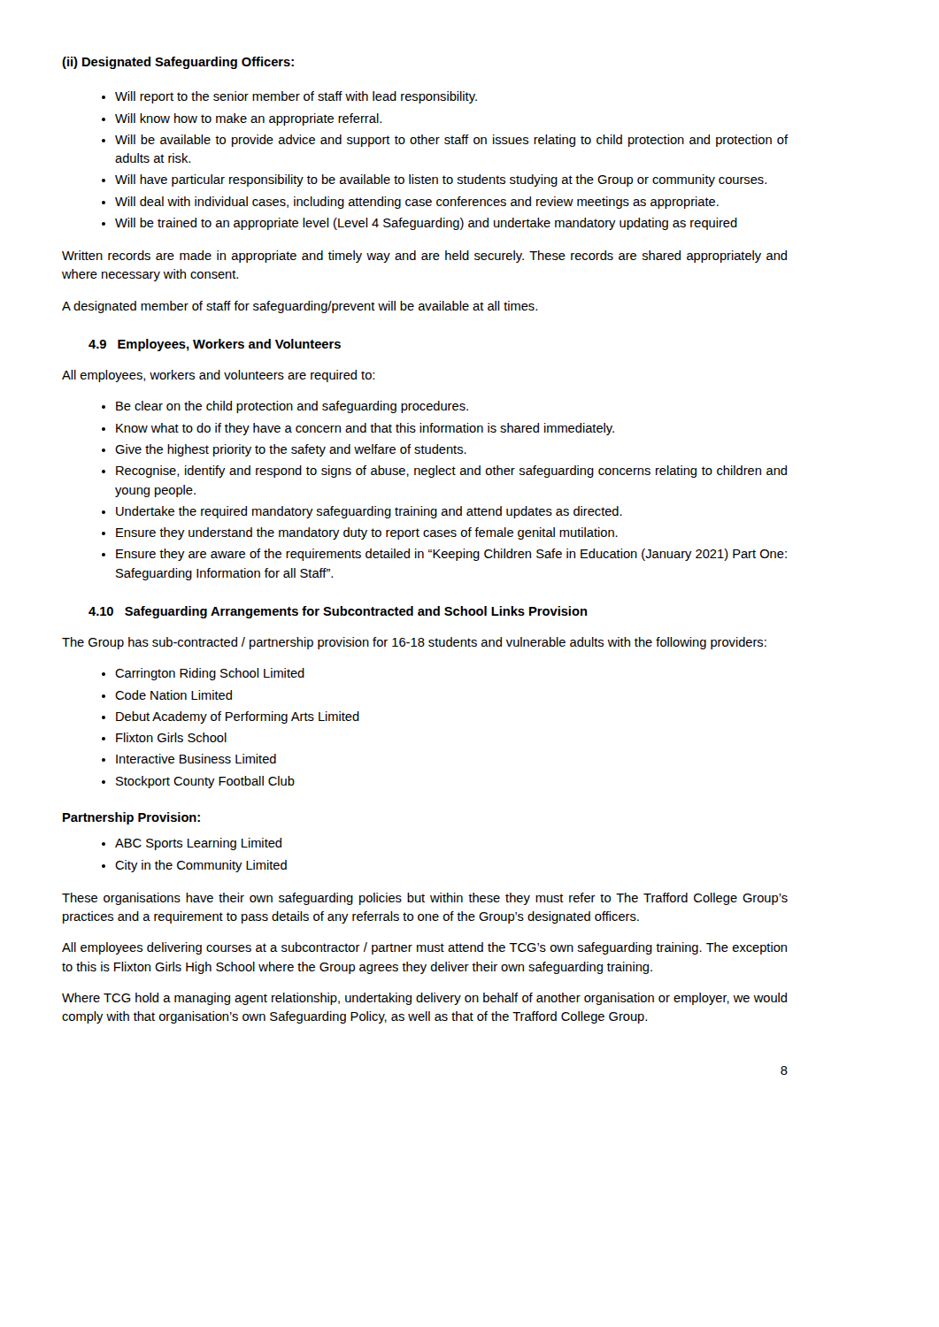(ii) Designated Safeguarding Officers:
Will report to the senior member of staff with lead responsibility.
Will know how to make an appropriate referral.
Will be available to provide advice and support to other staff on issues relating to child protection and protection of adults at risk.
Will have particular responsibility to be available to listen to students studying at the Group or community courses.
Will deal with individual cases, including attending case conferences and review meetings as appropriate.
Will be trained to an appropriate level (Level 4 Safeguarding) and undertake mandatory updating as required
Written records are made in appropriate and timely way and are held securely. These records are shared appropriately and where necessary with consent.
A designated member of staff for safeguarding/prevent will be available at all times.
4.9 Employees, Workers and Volunteers
All employees, workers and volunteers are required to:
Be clear on the child protection and safeguarding procedures.
Know what to do if they have a concern and that this information is shared immediately.
Give the highest priority to the safety and welfare of students.
Recognise, identify and respond to signs of abuse, neglect and other safeguarding concerns relating to children and young people.
Undertake the required mandatory safeguarding training and attend updates as directed.
Ensure they understand the mandatory duty to report cases of female genital mutilation.
Ensure they are aware of the requirements detailed in “Keeping Children Safe in Education (January 2021) Part One: Safeguarding Information for all Staff”.
4.10 Safeguarding Arrangements for Subcontracted and School Links Provision
The Group has sub-contracted / partnership provision for 16-18 students and vulnerable adults with the following providers:
Carrington Riding School Limited
Code Nation Limited
Debut Academy of Performing Arts Limited
Flixton Girls School
Interactive Business Limited
Stockport County Football Club
Partnership Provision:
ABC Sports Learning Limited
City in the Community Limited
These organisations have their own safeguarding policies but within these they must refer to The Trafford College Group’s practices and a requirement to pass details of any referrals to one of the Group’s designated officers.
All employees delivering courses at a subcontractor / partner must attend the TCG’s own safeguarding training. The exception to this is Flixton Girls High School where the Group agrees they deliver their own safeguarding training.
Where TCG hold a managing agent relationship, undertaking delivery on behalf of another organisation or employer, we would comply with that organisation’s own Safeguarding Policy, as well as that of the Trafford College Group.
8